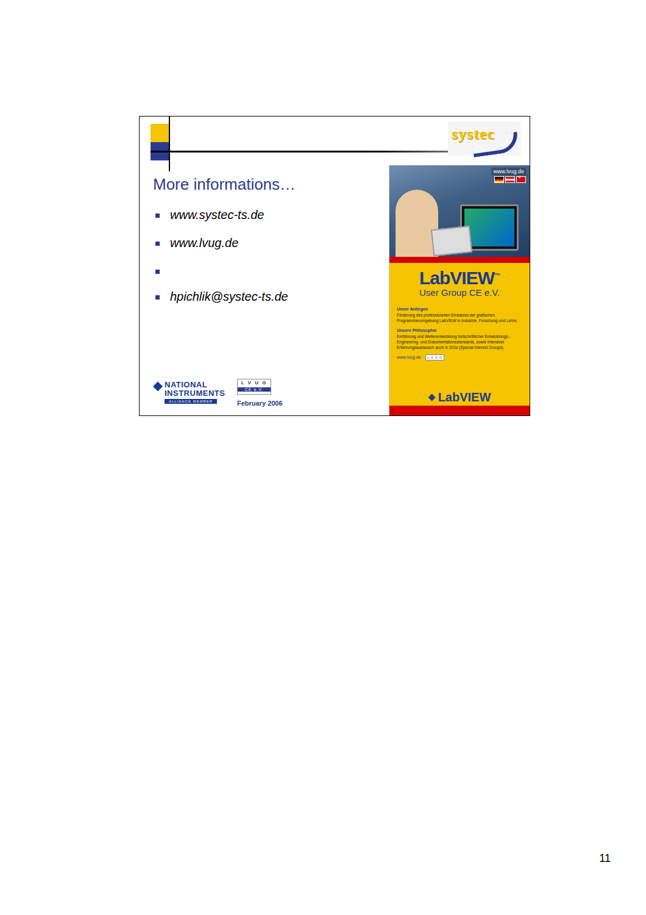systec
More informations…
www.systec-ts.de
www.lvug.de
hpichlik@systec-ts.de
NATIONAL
INSTRUMENTS
ALLIANCE MEMBER
L V U G
CE e.V.
February 2006
www.lvug.de
LabVIEW™
User Group CE e.V.
Unser Anliegen
Förderung des professionellen Einsatzes der grafischen Programmierumgebung LabVIEW in Industrie, Forschung und Lehre.
Unsere Philosophie
Einführung und Weiterentwicklung fortschrittlicher Entwicklungs-, Engineering- und Dokumentationsstandards, sowie intensiver Erfahrungsaustausch auch in SIGs (Special Interest Groups).
www.lvug.de L V U G
LabVIEW
11